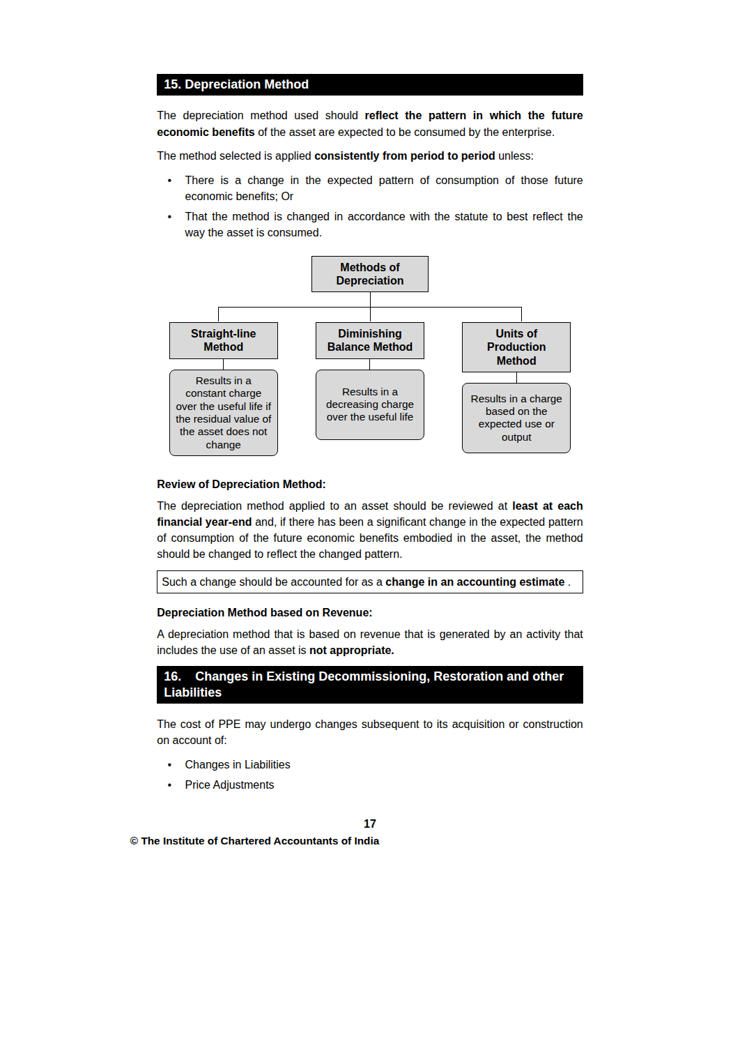15. Depreciation Method
The depreciation method used should reflect the pattern in which the future economic benefits of the asset are expected to be consumed by the enterprise.
The method selected is applied consistently from period to period unless:
There is a change in the expected pattern of consumption of those future economic benefits; Or
That the method is changed in accordance with the statute to best reflect the way the asset is consumed.
Methods of
Depreciation
Straight-line
Method
Results in a constant charge over the useful life if the residual value of the asset does not change
Diminishing
Balance Method
Results in a decreasing charge over the useful life
Units of
Production Method
Results in a charge based on the expected use or output
Review of Depreciation Method:
The depreciation method applied to an asset should be reviewed at least at each financial year-end and, if there has been a significant change in the expected pattern of consumption of the future economic benefits embodied in the asset, the method should be changed to reflect the changed pattern.
Such a change should be accounted for as a change in an accounting estimate .
Depreciation Method based on Revenue:
A depreciation method that is based on revenue that is generated by an activity that includes the use of an asset is not appropriate.
16. Changes in Existing Decommissioning, Restoration and other Liabilities
The cost of PPE may undergo changes subsequent to its acquisition or construction on account of:
Changes in Liabilities
Price Adjustments
17
© The Institute of Chartered Accountants of India